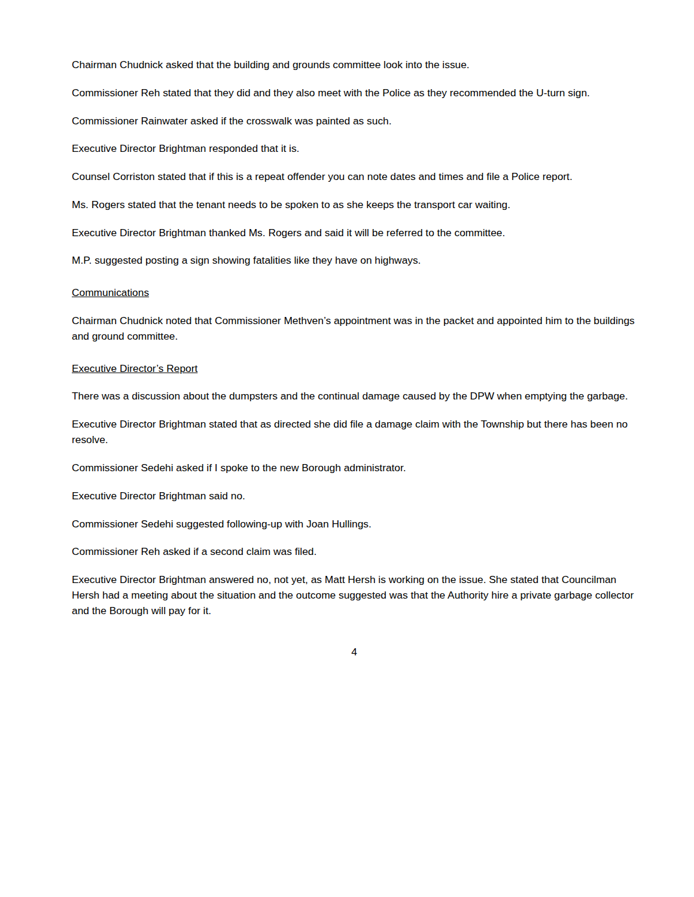Chairman Chudnick asked that the building and grounds committee look into the issue.
Commissioner Reh stated that they did and they also meet with the Police as they recommended the U-turn sign.
Commissioner Rainwater asked if the crosswalk was painted as such.
Executive Director Brightman responded that it is.
Counsel Corriston stated that if this is a repeat offender you can note dates and times and file a Police report.
Ms. Rogers stated that the tenant needs to be spoken to as she keeps the transport car waiting.
Executive Director Brightman thanked Ms. Rogers and said it will be referred to the committee.
M.P. suggested posting a sign showing fatalities like they have on highways.
Communications
Chairman Chudnick noted that Commissioner Methven’s appointment was in the packet and appointed him to the buildings and ground committee.
Executive Director’s Report
There was a discussion about the dumpsters and the continual damage caused by the DPW when emptying the garbage.
Executive Director Brightman stated that as directed she did file a damage claim with the Township but there has been no resolve.
Commissioner Sedehi asked if I spoke to the new Borough administrator.
Executive Director Brightman said no.
Commissioner Sedehi suggested following-up with Joan Hullings.
Commissioner Reh asked if a second claim was filed.
Executive Director Brightman answered no, not yet, as Matt Hersh is working on the issue. She stated that Councilman Hersh had a meeting about the situation and the outcome suggested was that the Authority hire a private garbage collector and the Borough will pay for it.
4